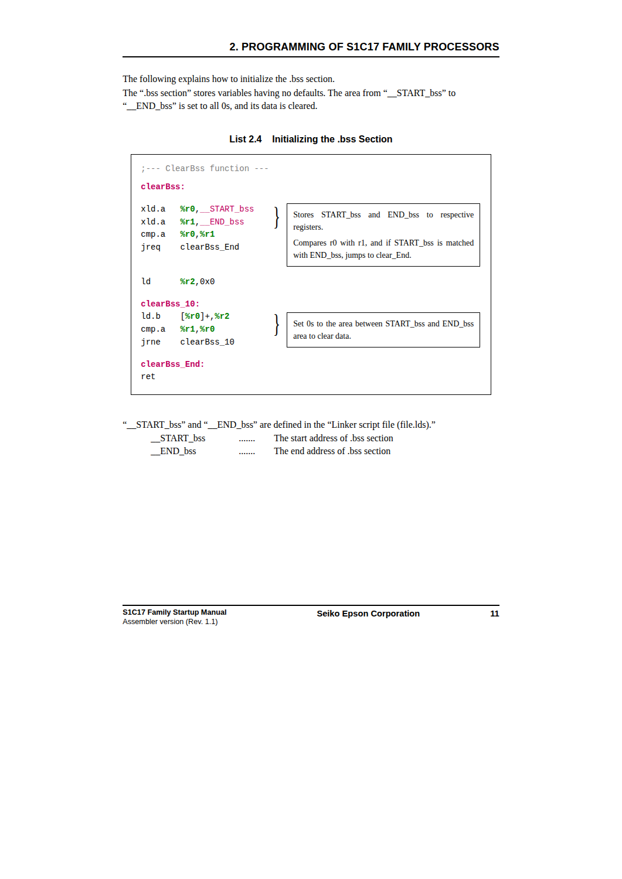2. PROGRAMMING OF S1C17 FAMILY PROCESSORS
The following explains how to initialize the .bss section.
The “.bss section” stores variables having no defaults. The area from “__START_bss” to “__END_bss” is set to all 0s, and its data is cleared.
List 2.4 Initializing the .bss Section
;--- ClearBss function ---
clearBss:
xld.a %r0,__START_bss
xld.a %r1,__END_bss
cmp.a %r0,%r1
jreq clearBss_End
}
Stores START_bss and END_bss to respective registers.
Compares r0 with r1, and if START_bss is matched with END_bss, jumps to clear_End.
ld %r2,0x0
clearBss_10:
ld.b [%r0]+,%r2
cmp.a %r1,%r0
jrne clearBss_10
}
Set 0s to the area between START_bss and END_bss area to clear data.
clearBss_End:
ret
“__START_bss” and “__END_bss” are defined in the “Linker script file (file.lds).”
__START_bss....... The start address of .bss section
__END_bss....... The end address of .bss section
S1C17 Family Startup Manual
Assembler version (Rev. 1.1)
Seiko Epson Corporation
11